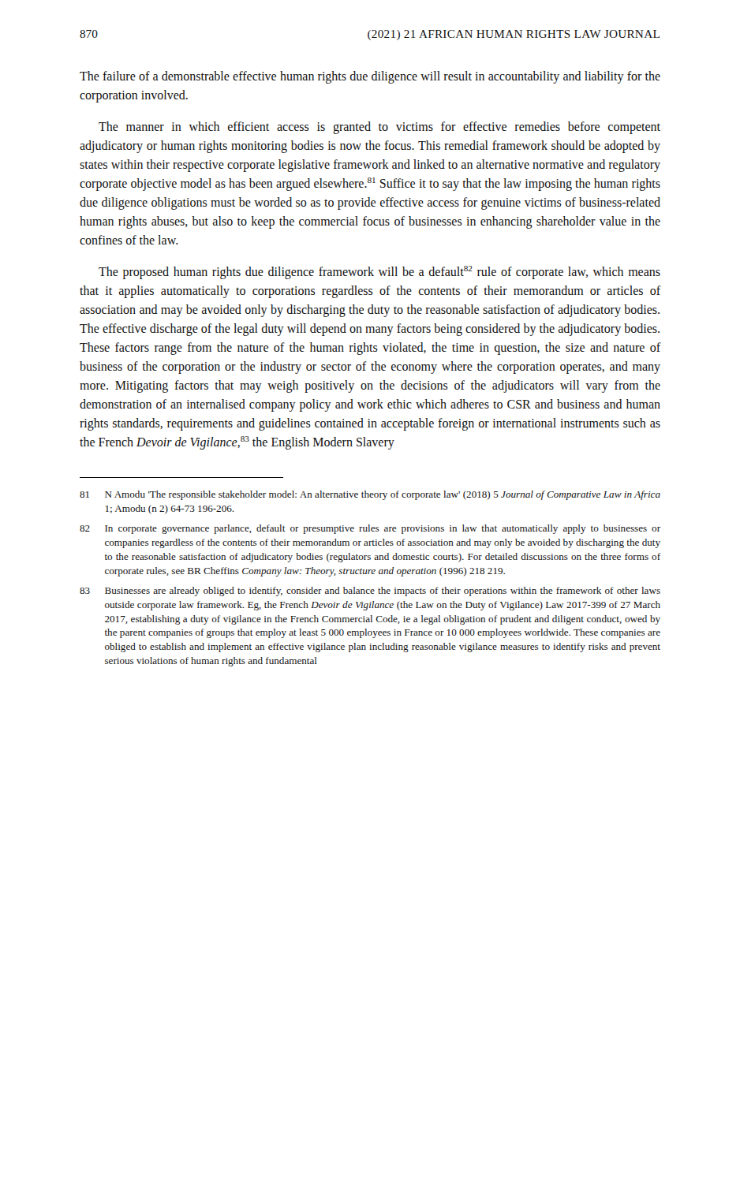870 (2021) 21 African Human Rights Law Journal
The failure of a demonstrable effective human rights due diligence will result in accountability and liability for the corporation involved.
The manner in which efficient access is granted to victims for effective remedies before competent adjudicatory or human rights monitoring bodies is now the focus. This remedial framework should be adopted by states within their respective corporate legislative framework and linked to an alternative normative and regulatory corporate objective model as has been argued elsewhere.81 Suffice it to say that the law imposing the human rights due diligence obligations must be worded so as to provide effective access for genuine victims of business-related human rights abuses, but also to keep the commercial focus of businesses in enhancing shareholder value in the confines of the law.
The proposed human rights due diligence framework will be a default82 rule of corporate law, which means that it applies automatically to corporations regardless of the contents of their memorandum or articles of association and may be avoided only by discharging the duty to the reasonable satisfaction of adjudicatory bodies. The effective discharge of the legal duty will depend on many factors being considered by the adjudicatory bodies. These factors range from the nature of the human rights violated, the time in question, the size and nature of business of the corporation or the industry or sector of the economy where the corporation operates, and many more. Mitigating factors that may weigh positively on the decisions of the adjudicators will vary from the demonstration of an internalised company policy and work ethic which adheres to CSR and business and human rights standards, requirements and guidelines contained in acceptable foreign or international instruments such as the French Devoir de Vigilance,83 the English Modern Slavery
81 N Amodu 'The responsible stakeholder model: An alternative theory of corporate law' (2018) 5 Journal of Comparative Law in Africa 1; Amodu (n 2) 64-73 196-206.
82 In corporate governance parlance, default or presumptive rules are provisions in law that automatically apply to businesses or companies regardless of the contents of their memorandum or articles of association and may only be avoided by discharging the duty to the reasonable satisfaction of adjudicatory bodies (regulators and domestic courts). For detailed discussions on the three forms of corporate rules, see BR Cheffins Company law: Theory, structure and operation (1996) 218 219.
83 Businesses are already obliged to identify, consider and balance the impacts of their operations within the framework of other laws outside corporate law framework. Eg, the French Devoir de Vigilance (the Law on the Duty of Vigilance) Law 2017-399 of 27 March 2017, establishing a duty of vigilance in the French Commercial Code, ie a legal obligation of prudent and diligent conduct, owed by the parent companies of groups that employ at least 5 000 employees in France or 10 000 employees worldwide. These companies are obliged to establish and implement an effective vigilance plan including reasonable vigilance measures to identify risks and prevent serious violations of human rights and fundamental